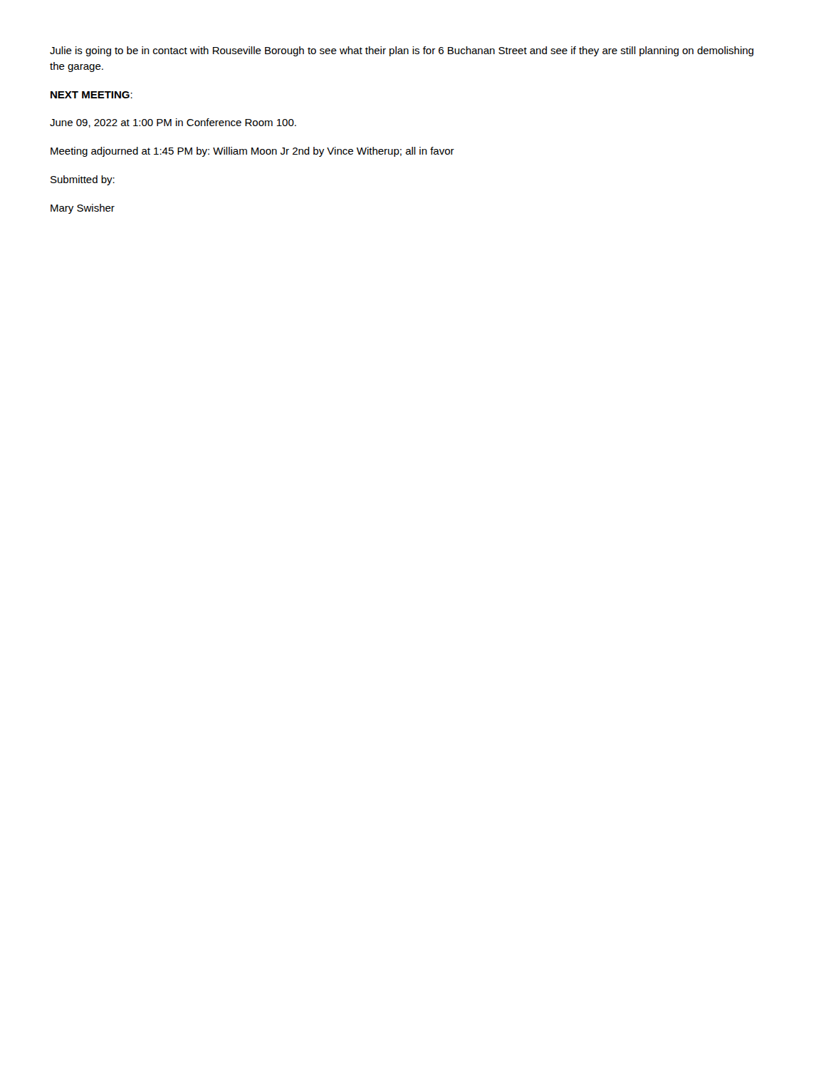Julie is going to be in contact with Rouseville Borough to see what their plan is for 6 Buchanan Street and see if they are still planning on demolishing the garage.
NEXT MEETING:
June 09, 2022 at 1:00 PM in Conference Room 100.
Meeting adjourned at 1:45 PM by: William Moon Jr 2nd by Vince Witherup; all in favor
Submitted by:
Mary Swisher